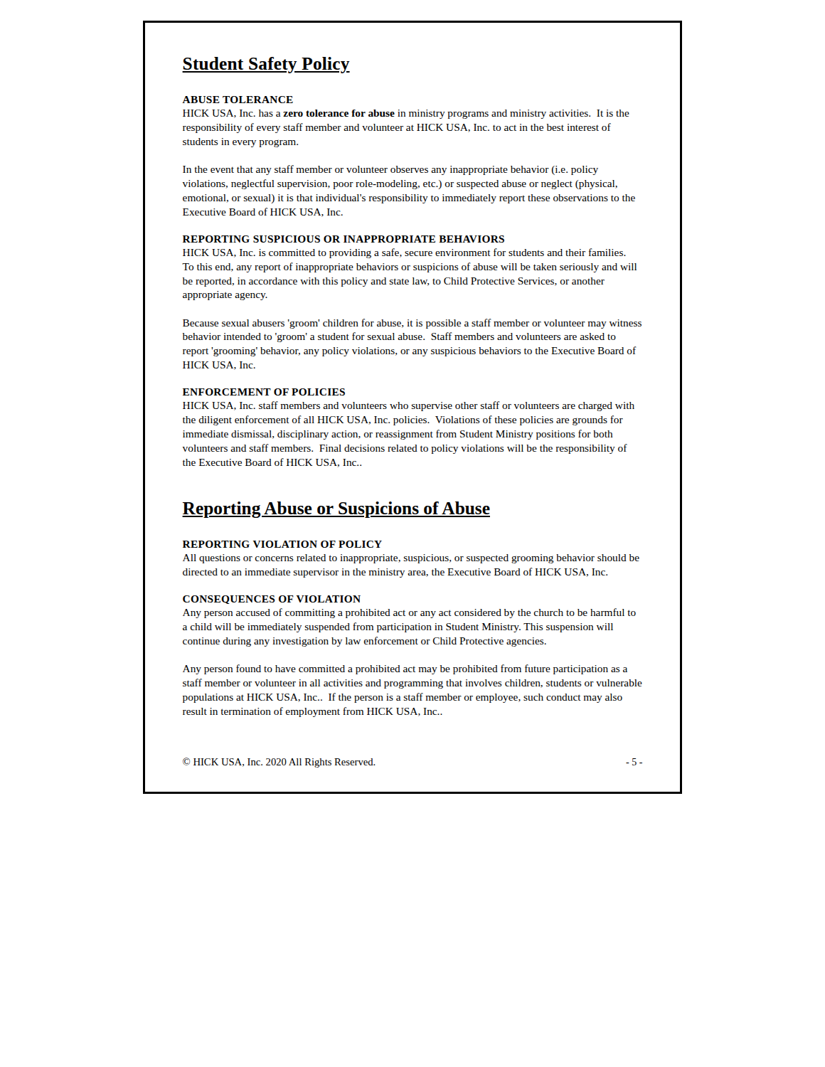Student Safety Policy
ABUSE TOLERANCE
HICK USA, Inc. has a zero tolerance for abuse in ministry programs and ministry activities. It is the responsibility of every staff member and volunteer at HICK USA, Inc. to act in the best interest of students in every program.
In the event that any staff member or volunteer observes any inappropriate behavior (i.e. policy violations, neglectful supervision, poor role-modeling, etc.) or suspected abuse or neglect (physical, emotional, or sexual) it is that individual's responsibility to immediately report these observations to the Executive Board of HICK USA, Inc.
REPORTING SUSPICIOUS OR INAPPROPRIATE BEHAVIORS
HICK USA, Inc. is committed to providing a safe, secure environment for students and their families. To this end, any report of inappropriate behaviors or suspicions of abuse will be taken seriously and will be reported, in accordance with this policy and state law, to Child Protective Services, or another appropriate agency.
Because sexual abusers 'groom' children for abuse, it is possible a staff member or volunteer may witness behavior intended to 'groom' a student for sexual abuse. Staff members and volunteers are asked to report 'grooming' behavior, any policy violations, or any suspicious behaviors to the Executive Board of HICK USA, Inc.
ENFORCEMENT OF POLICIES
HICK USA, Inc. staff members and volunteers who supervise other staff or volunteers are charged with the diligent enforcement of all HICK USA, Inc. policies. Violations of these policies are grounds for immediate dismissal, disciplinary action, or reassignment from Student Ministry positions for both volunteers and staff members. Final decisions related to policy violations will be the responsibility of the Executive Board of HICK USA, Inc..
Reporting Abuse or Suspicions of Abuse
REPORTING VIOLATION OF POLICY
All questions or concerns related to inappropriate, suspicious, or suspected grooming behavior should be directed to an immediate supervisor in the ministry area, the Executive Board of HICK USA, Inc.
CONSEQUENCES OF VIOLATION
Any person accused of committing a prohibited act or any act considered by the church to be harmful to a child will be immediately suspended from participation in Student Ministry. This suspension will continue during any investigation by law enforcement or Child Protective agencies.
Any person found to have committed a prohibited act may be prohibited from future participation as a staff member or volunteer in all activities and programming that involves children, students or vulnerable populations at HICK USA, Inc.. If the person is a staff member or employee, such conduct may also result in termination of employment from HICK USA, Inc..
© HICK USA, Inc. 2020 All Rights Reserved. - 5 -